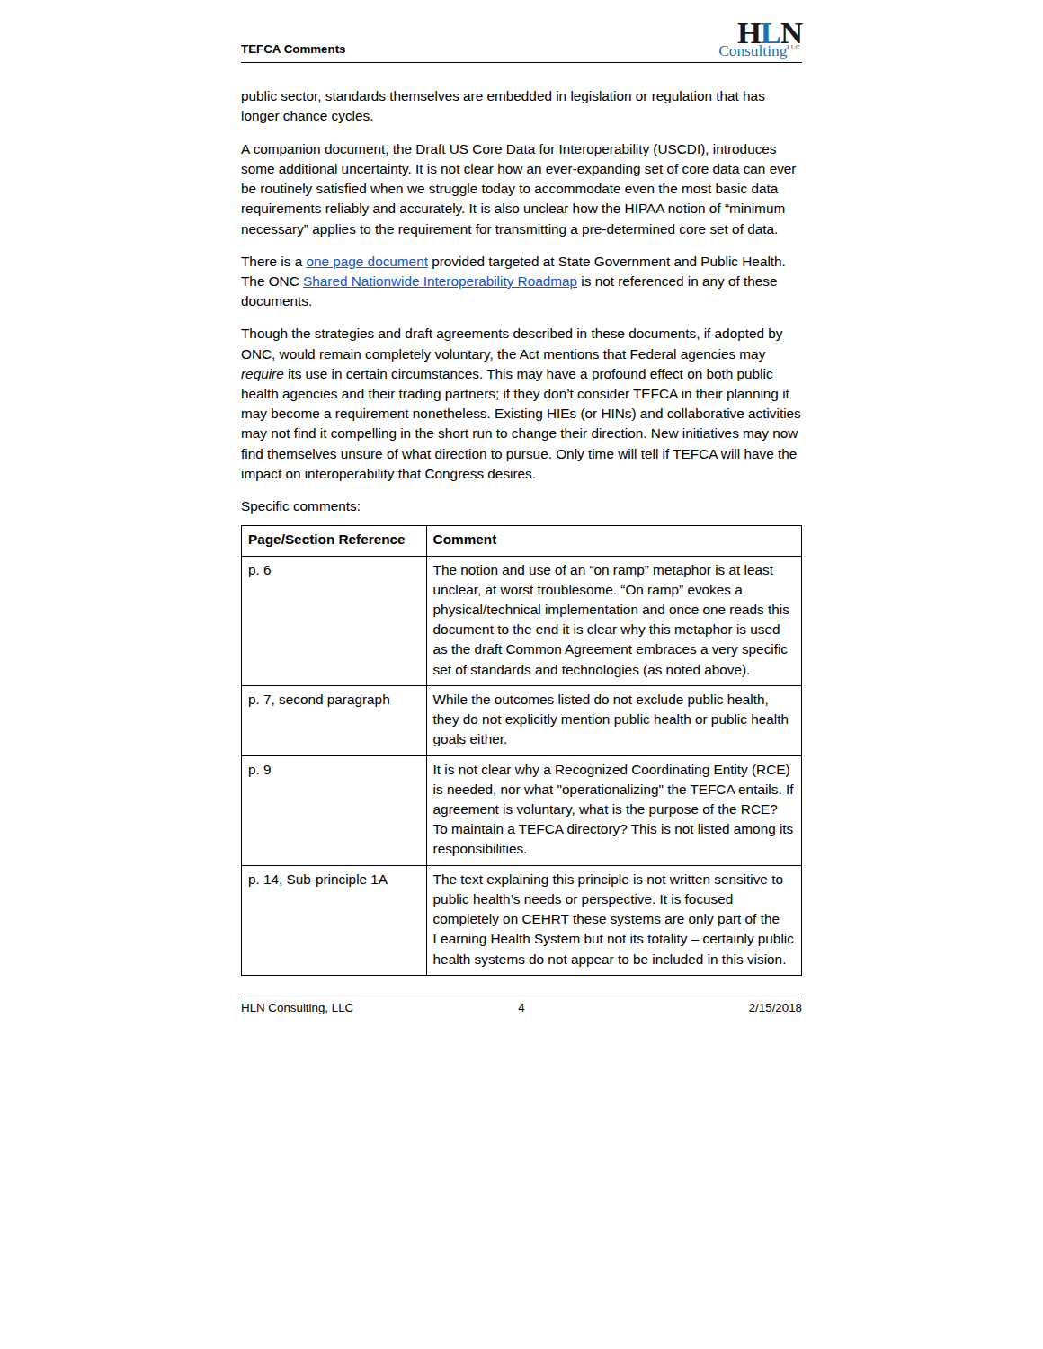TEFCA Comments
HLN
ConsultingLLC
public sector, standards themselves are embedded in legislation or regulation that has longer chance cycles.
A companion document, the Draft US Core Data for Interoperability (USCDI), introduces some additional uncertainty. It is not clear how an ever-expanding set of core data can ever be routinely satisfied when we struggle today to accommodate even the most basic data requirements reliably and accurately. It is also unclear how the HIPAA notion of “minimum necessary” applies to the requirement for transmitting a pre-determined core set of data.
There is a one page document provided targeted at State Government and Public Health. The ONC Shared Nationwide Interoperability Roadmap is not referenced in any of these documents.
Though the strategies and draft agreements described in these documents, if adopted by ONC, would remain completely voluntary, the Act mentions that Federal agencies may require its use in certain circumstances. This may have a profound effect on both public health agencies and their trading partners; if they don’t consider TEFCA in their planning it may become a requirement nonetheless. Existing HIEs (or HINs) and collaborative activities may not find it compelling in the short run to change their direction. New initiatives may now find themselves unsure of what direction to pursue. Only time will tell if TEFCA will have the impact on interoperability that Congress desires.
Specific comments:
| Page/Section Reference | Comment |
| --- | --- |
| p. 6 | The notion and use of an “on ramp” metaphor is at least unclear, at worst troublesome. “On ramp” evokes a physical/technical implementation and once one reads this document to the end it is clear why this metaphor is used as the draft Common Agreement embraces a very specific set of standards and technologies (as noted above). |
| p. 7, second paragraph | While the outcomes listed do not exclude public health, they do not explicitly mention public health or public health goals either. |
| p. 9 | It is not clear why a Recognized Coordinating Entity (RCE) is needed, nor what "operationalizing" the TEFCA entails. If agreement is voluntary, what is the purpose of the RCE? To maintain a TEFCA directory? This is not listed among its responsibilities. |
| p. 14, Sub-principle 1A | The text explaining this principle is not written sensitive to public health’s needs or perspective. It is focused completely on CEHRT these systems are only part of the Learning Health System but not its totality – certainly public health systems do not appear to be included in this vision. |
HLN Consulting, LLC
4
2/15/2018